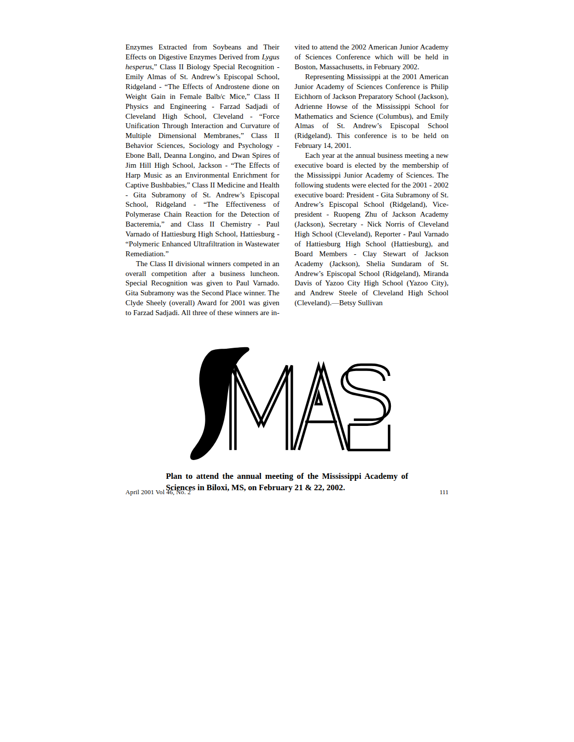Enzymes Extracted from Soybeans and Their Effects on Digestive Enzymes Derived from Lygus hesperus,” Class II Biology Special Recognition - Emily Almas of St. Andrew’s Episcopal School, Ridgeland - “The Effects of Androstene dione on Weight Gain in Female Balb/c Mice,” Class II Physics and Engineering - Farzad Sadjadi of Cleveland High School, Cleveland - “Force Unification Through Interaction and Curvature of Multiple Dimensional Membranes,” Class II Behavior Sciences, Sociology and Psychology - Ebone Ball, Deanna Longino, and Dwan Spires of Jim Hill High School, Jackson - “The Effects of Harp Music as an Environmental Enrichment for Captive Bushbabies,” Class II Medicine and Health - Gita Subramony of St. Andrew’s Episcopal School, Ridgeland - “The Effectiveness of Polymerase Chain Reaction for the Detection of Bacteremia,” and Class II Chemistry - Paul Varnado of Hattiesburg High School, Hattiesburg - “Polymeric Enhanced Ultrafiltration in Wastewater Remediation.”
The Class II divisional winners competed in an overall competition after a business luncheon. Special Recognition was given to Paul Varnado. Gita Subramony was the Second Place winner. The Clyde Sheely (overall) Award for 2001 was given to Farzad Sadjadi. All three of these winners are invited to attend the 2002 American Junior Academy of Sciences Conference which will be held in Boston, Massachusetts, in February 2002.
Representing Mississippi at the 2001 American Junior Academy of Sciences Conference is Philip Eichhorn of Jackson Preparatory School (Jackson), Adrienne Howse of the Mississippi School for Mathematics and Science (Columbus), and Emily Almas of St. Andrew’s Episcopal School (Ridgeland). This conference is to be held on February 14, 2001.
Each year at the annual business meeting a new executive board is elected by the membership of the Mississippi Junior Academy of Sciences. The following students were elected for the 2001 - 2002 executive board: President - Gita Subramony of St. Andrew’s Episcopal School (Ridgeland), Vice-president - Ruopeng Zhu of Jackson Academy (Jackson), Secretary - Nick Norris of Cleveland High School (Cleveland), Reporter - Paul Varnado of Hattiesburg High School (Hattiesburg), and Board Members - Clay Stewart of Jackson Academy (Jackson), Shelia Sundaram of St. Andrew’s Episcopal School (Ridgeland), Miranda Davis of Yazoo City High School (Yazoo City), and Andrew Steele of Cleveland High School (Cleveland).—Betsy Sullivan
Plan to attend the annual meeting of the Mississippi Academy of Sciences in Biloxi, MS, on February 21 & 22, 2002.
April 2001 Vol 46, No. 2 111